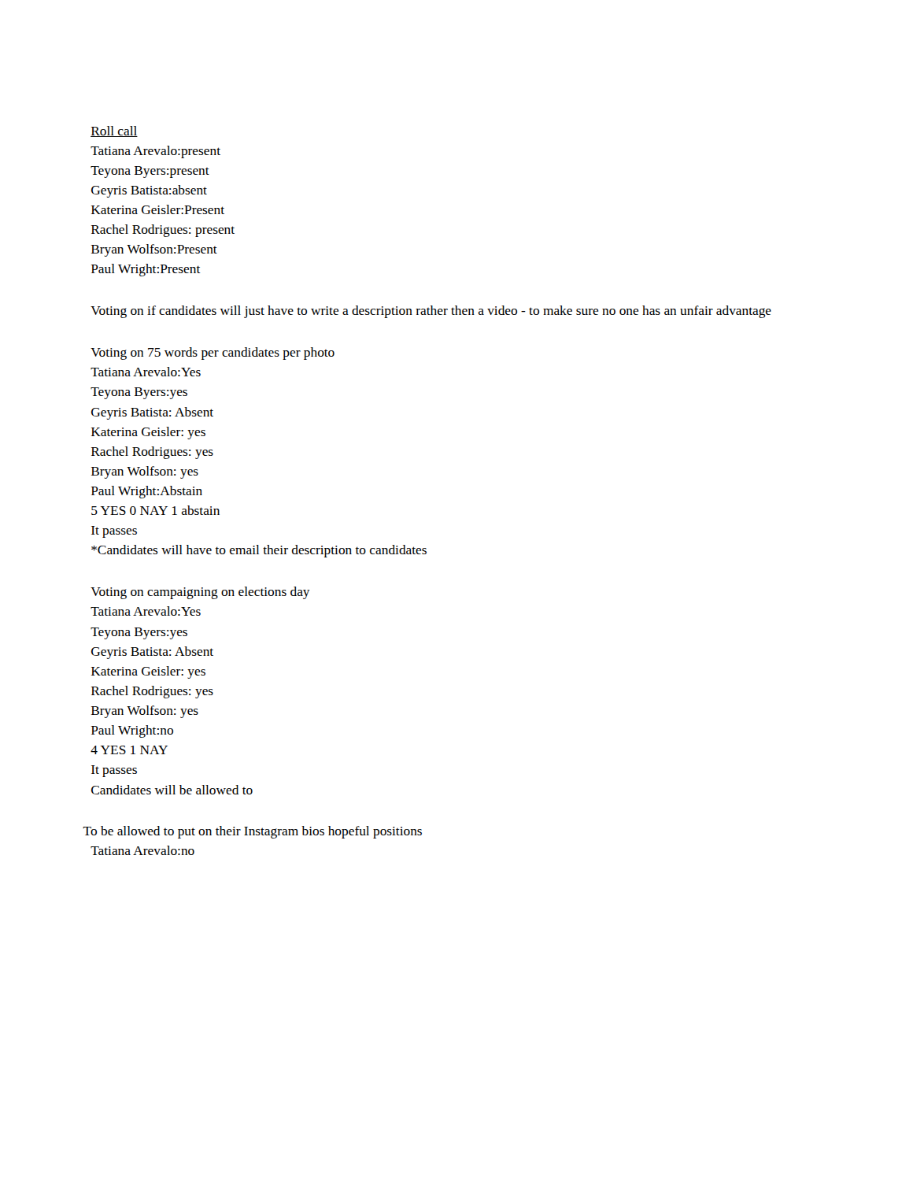Roll call
Tatiana Arevalo:present
Teyona Byers:present
Geyris Batista:absent
Katerina Geisler:Present
Rachel Rodrigues: present
Bryan Wolfson:Present
Paul Wright:Present
Voting on if candidates will just have to write a description rather then a video - to make sure no one has an unfair advantage
Voting on 75 words per candidates per photo
Tatiana Arevalo:Yes
Teyona Byers:yes
Geyris Batista: Absent
Katerina Geisler: yes
Rachel Rodrigues: yes
Bryan Wolfson: yes
Paul Wright:Abstain
5 YES 0 NAY 1 abstain
It passes
*Candidates will have to email their description to candidates
Voting on campaigning on elections day
Tatiana Arevalo:Yes
Teyona Byers:yes
Geyris Batista: Absent
Katerina Geisler: yes
Rachel Rodrigues: yes
Bryan Wolfson: yes
Paul Wright:no
4 YES 1 NAY
It passes
Candidates will be allowed to
To be allowed to put on their Instagram bios hopeful positions
Tatiana Arevalo:no